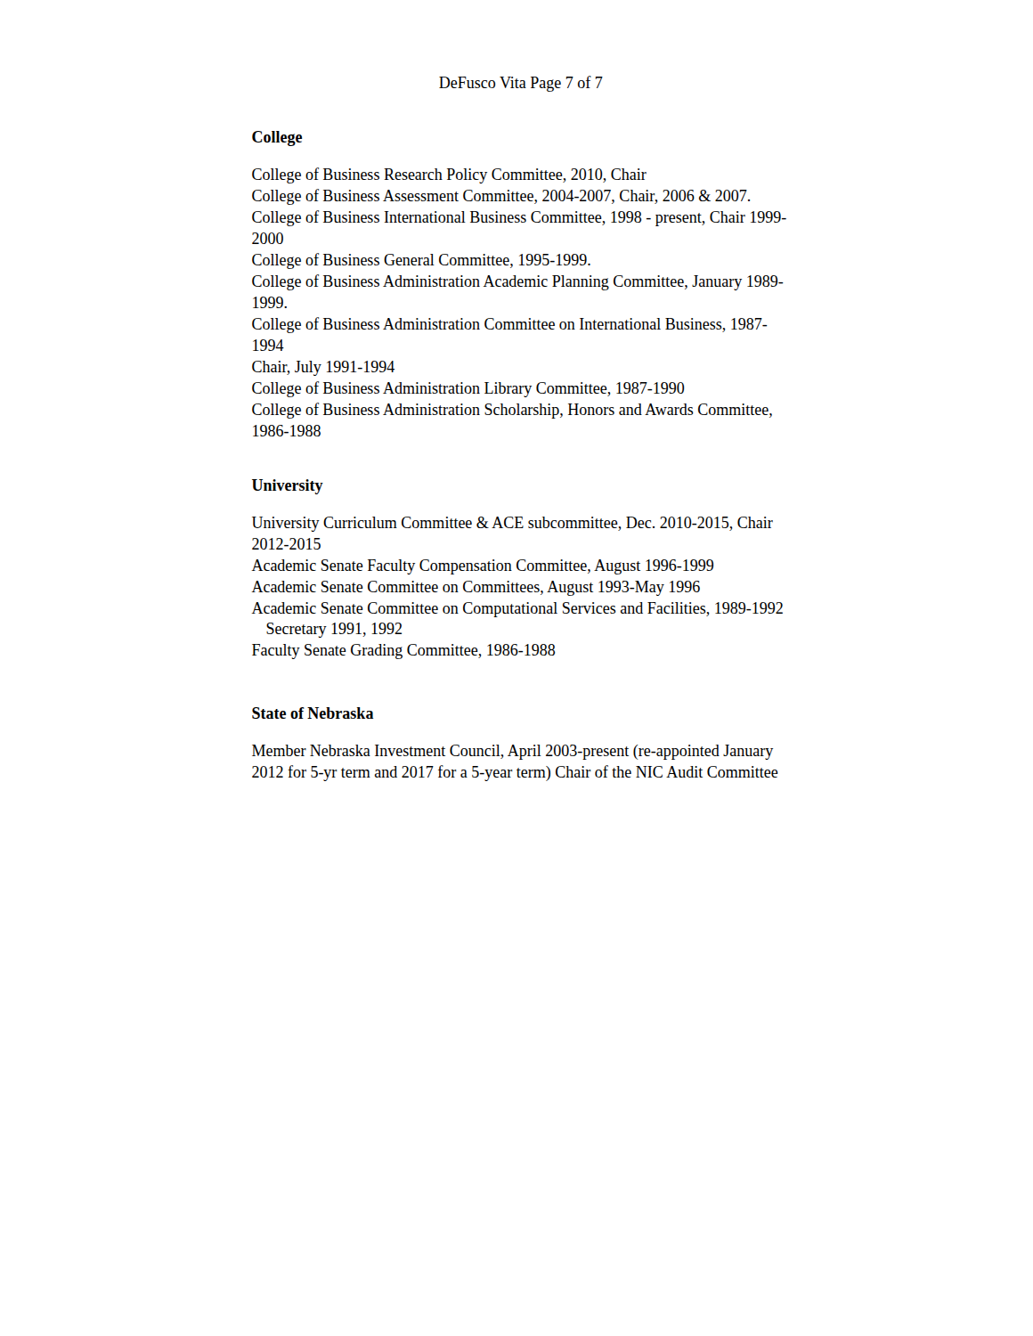DeFusco Vita Page 7 of 7
College
College of Business Research Policy Committee, 2010, Chair
College of Business Assessment Committee, 2004-2007, Chair, 2006 & 2007.
College of Business International Business Committee, 1998 - present, Chair 1999-2000
College of Business General Committee, 1995-1999.
College of Business Administration Academic Planning Committee, January 1989-1999.
College of Business Administration Committee on International Business, 1987-1994
Chair, July 1991-1994
College of Business Administration Library Committee, 1987-1990
College of Business Administration Scholarship, Honors and Awards Committee, 1986-1988
University
University Curriculum Committee & ACE subcommittee, Dec. 2010-2015, Chair 2012-2015
Academic Senate Faculty Compensation Committee, August 1996-1999
Academic Senate Committee on Committees, August 1993-May 1996
Academic Senate Committee on Computational Services and Facilities, 1989-1992
Secretary 1991, 1992
Faculty Senate Grading Committee, 1986-1988
State of Nebraska
Member Nebraska Investment Council, April 2003-present (re-appointed January 2012 for 5-yr term and 2017 for a 5-year term) Chair of the NIC Audit Committee